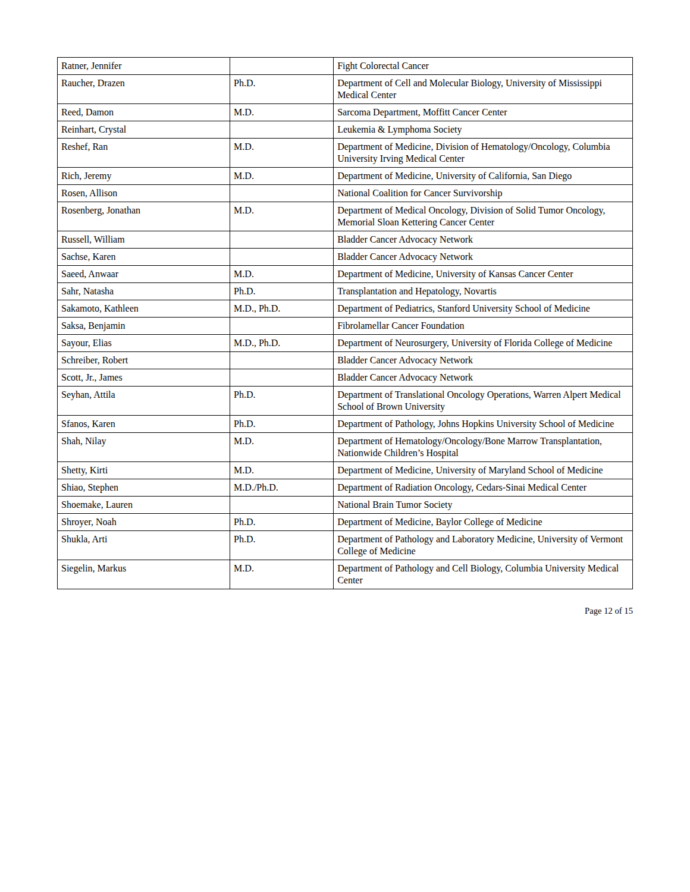| Ratner, Jennifer | | Fight Colorectal Cancer |
| Raucher, Drazen | Ph.D. | Department of Cell and Molecular Biology, University of Mississippi Medical Center |
| Reed, Damon | M.D. | Sarcoma Department, Moffitt Cancer Center |
| Reinhart, Crystal | | Leukemia & Lymphoma Society |
| Reshef, Ran | M.D. | Department of Medicine, Division of Hematology/Oncology, Columbia University Irving Medical Center |
| Rich, Jeremy | M.D. | Department of Medicine, University of California, San Diego |
| Rosen, Allison | | National Coalition for Cancer Survivorship |
| Rosenberg, Jonathan | M.D. | Department of Medical Oncology, Division of Solid Tumor Oncology, Memorial Sloan Kettering Cancer Center |
| Russell, William | | Bladder Cancer Advocacy Network |
| Sachse, Karen | | Bladder Cancer Advocacy Network |
| Saeed, Anwaar | M.D. | Department of Medicine, University of Kansas Cancer Center |
| Sahr, Natasha | Ph.D. | Transplantation and Hepatology, Novartis |
| Sakamoto, Kathleen | M.D., Ph.D. | Department of Pediatrics, Stanford University School of Medicine |
| Saksa, Benjamin | | Fibrolamellar Cancer Foundation |
| Sayour, Elias | M.D., Ph.D. | Department of Neurosurgery, University of Florida College of Medicine |
| Schreiber, Robert | | Bladder Cancer Advocacy Network |
| Scott, Jr., James | | Bladder Cancer Advocacy Network |
| Seyhan, Attila | Ph.D. | Department of Translational Oncology Operations, Warren Alpert Medical School of Brown University |
| Sfanos, Karen | Ph.D. | Department of Pathology, Johns Hopkins University School of Medicine |
| Shah, Nilay | M.D. | Department of Hematology/Oncology/Bone Marrow Transplantation, Nationwide Children’s Hospital |
| Shetty, Kirti | M.D. | Department of Medicine, University of Maryland School of Medicine |
| Shiao, Stephen | M.D./Ph.D. | Department of Radiation Oncology, Cedars-Sinai Medical Center |
| Shoemake, Lauren | | National Brain Tumor Society |
| Shroyer, Noah | Ph.D. | Department of Medicine, Baylor College of Medicine |
| Shukla, Arti | Ph.D. | Department of Pathology and Laboratory Medicine, University of Vermont College of Medicine |
| Siegelin, Markus | M.D. | Department of Pathology and Cell Biology, Columbia University Medical Center |
Page 12 of 15